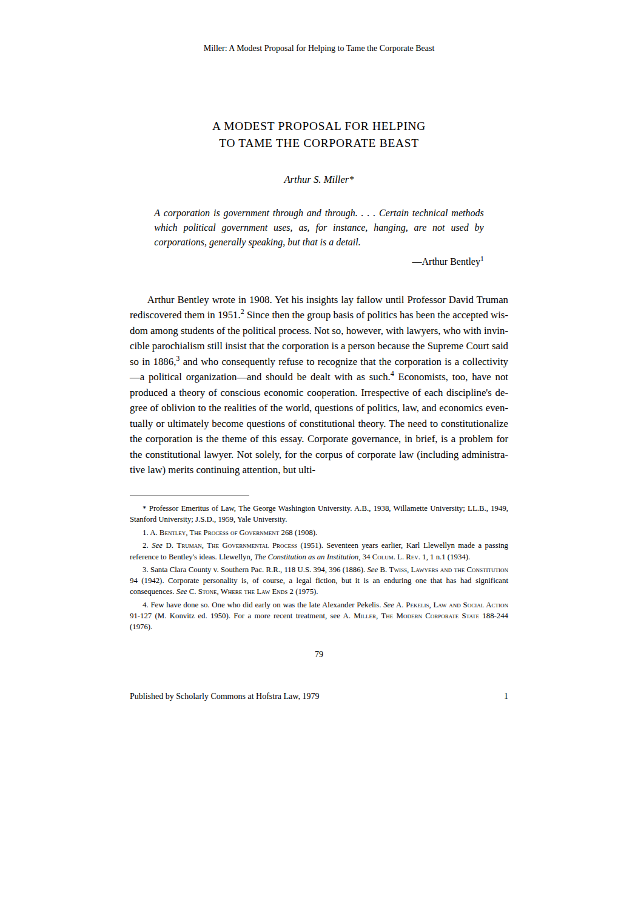Miller: A Modest Proposal for Helping to Tame the Corporate Beast
A MODEST PROPOSAL FOR HELPING
TO TAME THE CORPORATE BEAST
Arthur S. Miller*
A corporation is government through and through. . . . Certain technical methods which political government uses, as, for instance, hanging, are not used by corporations, generally speaking, but that is a detail.
—Arthur Bentley1
Arthur Bentley wrote in 1908. Yet his insights lay fallow until Professor David Truman rediscovered them in 1951.2 Since then the group basis of politics has been the accepted wisdom among students of the political process. Not so, however, with lawyers, who with invincible parochialism still insist that the corporation is a person because the Supreme Court said so in 1886,3 and who consequently refuse to recognize that the corporation is a collectivity—a political organization—and should be dealt with as such.4 Economists, too, have not produced a theory of conscious economic cooperation. Irrespective of each discipline's degree of oblivion to the realities of the world, questions of politics, law, and economics eventually or ultimately become questions of constitutional theory. The need to constitutionalize the corporation is the theme of this essay. Corporate governance, in brief, is a problem for the constitutional lawyer. Not solely, for the corpus of corporate law (including administrative law) merits continuing attention, but ulti-
* Professor Emeritus of Law, The George Washington University. A.B., 1938, Willamette University; LL.B., 1949, Stanford University; J.S.D., 1959, Yale University.
1. A. Bentley, The Process of Government 268 (1908).
2. See D. Truman, The Governmental Process (1951). Seventeen years earlier, Karl Llewellyn made a passing reference to Bentley's ideas. Llewellyn, The Constitution as an Institution, 34 Colum. L. Rev. 1, 1 n.1 (1934).
3. Santa Clara County v. Southern Pac. R.R., 118 U.S. 394, 396 (1886). See B. Twiss, Lawyers and the Constitution 94 (1942). Corporate personality is, of course, a legal fiction, but it is an enduring one that has had significant consequences. See C. Stone, Where the Law Ends 2 (1975).
4. Few have done so. One who did early on was the late Alexander Pekelis. See A. Pekelis, Law and Social Action 91-127 (M. Konvitz ed. 1950). For a more recent treatment, see A. Miller, The Modern Corporate State 188-244 (1976).
79
Published by Scholarly Commons at Hofstra Law, 1979 1